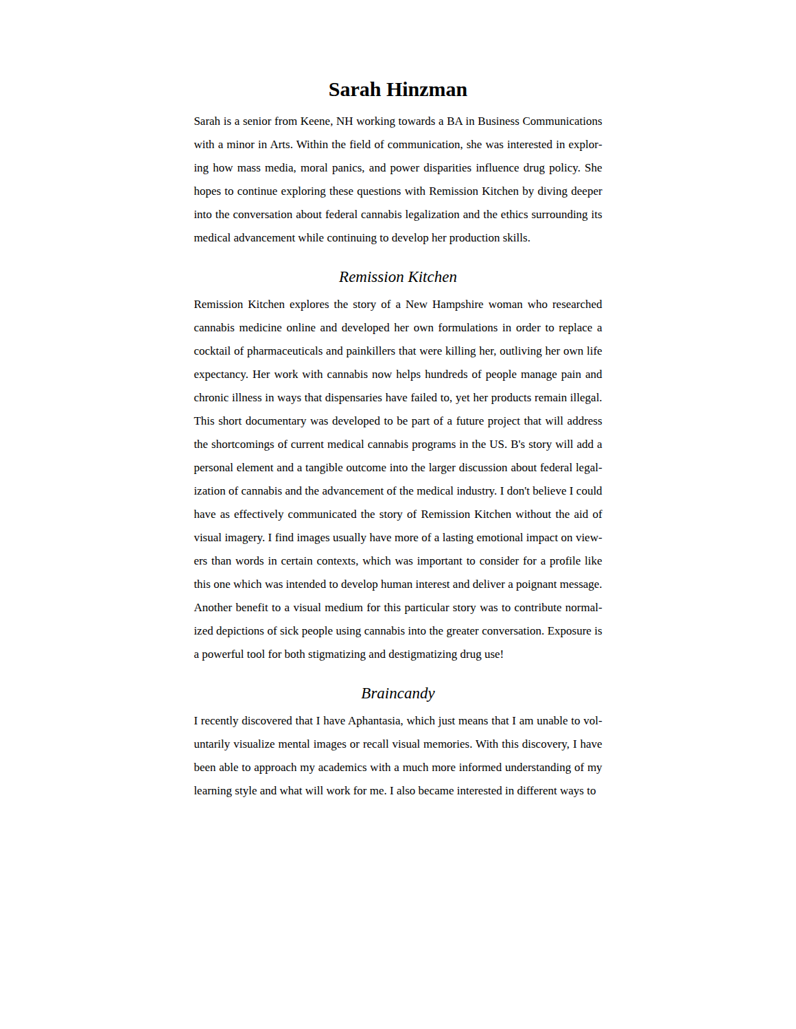Sarah Hinzman
Sarah is a senior from Keene, NH working towards a BA in Business Communications with a minor in Arts. Within the field of communication, she was interested in exploring how mass media, moral panics, and power disparities influence drug policy. She hopes to continue exploring these questions with Remission Kitchen by diving deeper into the conversation about federal cannabis legalization and the ethics surrounding its medical advancement while continuing to develop her production skills.
Remission Kitchen
Remission Kitchen explores the story of a New Hampshire woman who researched cannabis medicine online and developed her own formulations in order to replace a cocktail of pharmaceuticals and painkillers that were killing her, outliving her own life expectancy. Her work with cannabis now helps hundreds of people manage pain and chronic illness in ways that dispensaries have failed to, yet her products remain illegal. This short documentary was developed to be part of a future project that will address the shortcomings of current medical cannabis programs in the US. B's story will add a personal element and a tangible outcome into the larger discussion about federal legalization of cannabis and the advancement of the medical industry. I don't believe I could have as effectively communicated the story of Remission Kitchen without the aid of visual imagery. I find images usually have more of a lasting emotional impact on viewers than words in certain contexts, which was important to consider for a profile like this one which was intended to develop human interest and deliver a poignant message. Another benefit to a visual medium for this particular story was to contribute normalized depictions of sick people using cannabis into the greater conversation. Exposure is a powerful tool for both stigmatizing and destigmatizing drug use!
Braincandy
I recently discovered that I have Aphantasia, which just means that I am unable to voluntarily visualize mental images or recall visual memories. With this discovery, I have been able to approach my academics with a much more informed understanding of my learning style and what will work for me. I also became interested in different ways to